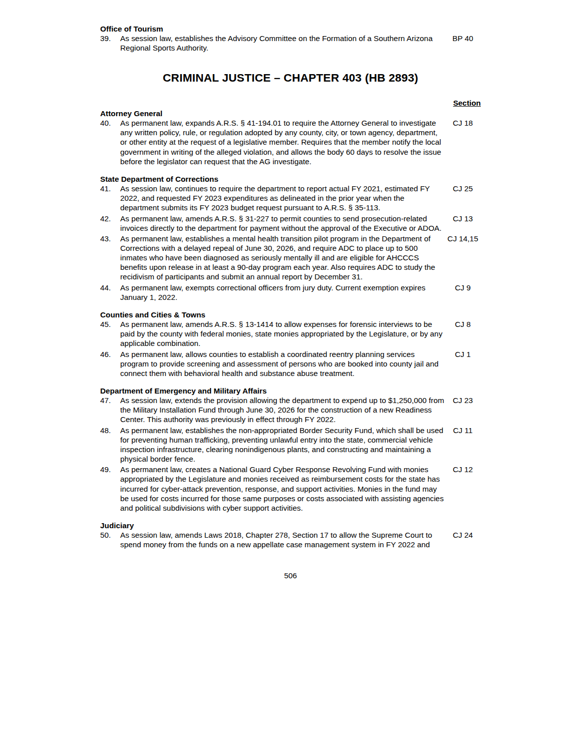Office of Tourism
| 39. | As session law, establishes the Advisory Committee on the Formation of a Southern Arizona Regional Sports Authority. | BP 40 |
CRIMINAL JUSTICE – CHAPTER 403 (HB 2893)
Section
Attorney General
| 40. | As permanent law, expands A.R.S. § 41-194.01 to require the Attorney General to investigate any written policy, rule, or regulation adopted by any county, city, or town agency, department, or other entity at the request of a legislative member. Requires that the member notify the local government in writing of the alleged violation, and allows the body 60 days to resolve the issue before the legislator can request that the AG investigate. | CJ 18 |
State Department of Corrections
| 41. | As session law, continues to require the department to report actual FY 2021, estimated FY 2022, and requested FY 2023 expenditures as delineated in the prior year when the department submits its FY 2023 budget request pursuant to A.R.S. § 35-113. | CJ 25 |
| 42. | As permanent law, amends A.R.S. § 31-227 to permit counties to send prosecution-related invoices directly to the department for payment without the approval of the Executive or ADOA. | CJ 13 |
| 43. | As permanent law, establishes a mental health transition pilot program in the Department of Corrections with a delayed repeal of June 30, 2026, and require ADC to place up to 500 inmates who have been diagnosed as seriously mentally ill and are eligible for AHCCCS benefits upon release in at least a 90-day program each year. Also requires ADC to study the recidivism of participants and submit an annual report by December 31. | CJ 14,15 |
| 44. | As permanent law, exempts correctional officers from jury duty. Current exemption expires January 1, 2022. | CJ 9 |
Counties and Cities & Towns
| 45. | As permanent law, amends A.R.S. § 13-1414 to allow expenses for forensic interviews to be paid by the county with federal monies, state monies appropriated by the Legislature, or by any applicable combination. | CJ 8 |
| 46. | As permanent law, allows counties to establish a coordinated reentry planning services program to provide screening and assessment of persons who are booked into county jail and connect them with behavioral health and substance abuse treatment. | CJ 1 |
Department of Emergency and Military Affairs
| 47. | As session law, extends the provision allowing the department to expend up to $1,250,000 from the Military Installation Fund through June 30, 2026 for the construction of a new Readiness Center. This authority was previously in effect through FY 2022. | CJ 23 |
| 48. | As permanent law, establishes the non-appropriated Border Security Fund, which shall be used for preventing human trafficking, preventing unlawful entry into the state, commercial vehicle inspection infrastructure, clearing nonindigenous plants, and constructing and maintaining a physical border fence. | CJ 11 |
| 49. | As permanent law, creates a National Guard Cyber Response Revolving Fund with monies appropriated by the Legislature and monies received as reimbursement costs for the state has incurred for cyber-attack prevention, response, and support activities. Monies in the fund may be used for costs incurred for those same purposes or costs associated with assisting agencies and political subdivisions with cyber support activities. | CJ 12 |
Judiciary
| 50. | As session law, amends Laws 2018, Chapter 278, Section 17 to allow the Supreme Court to spend money from the funds on a new appellate case management system in FY 2022 and | CJ 24 |
506